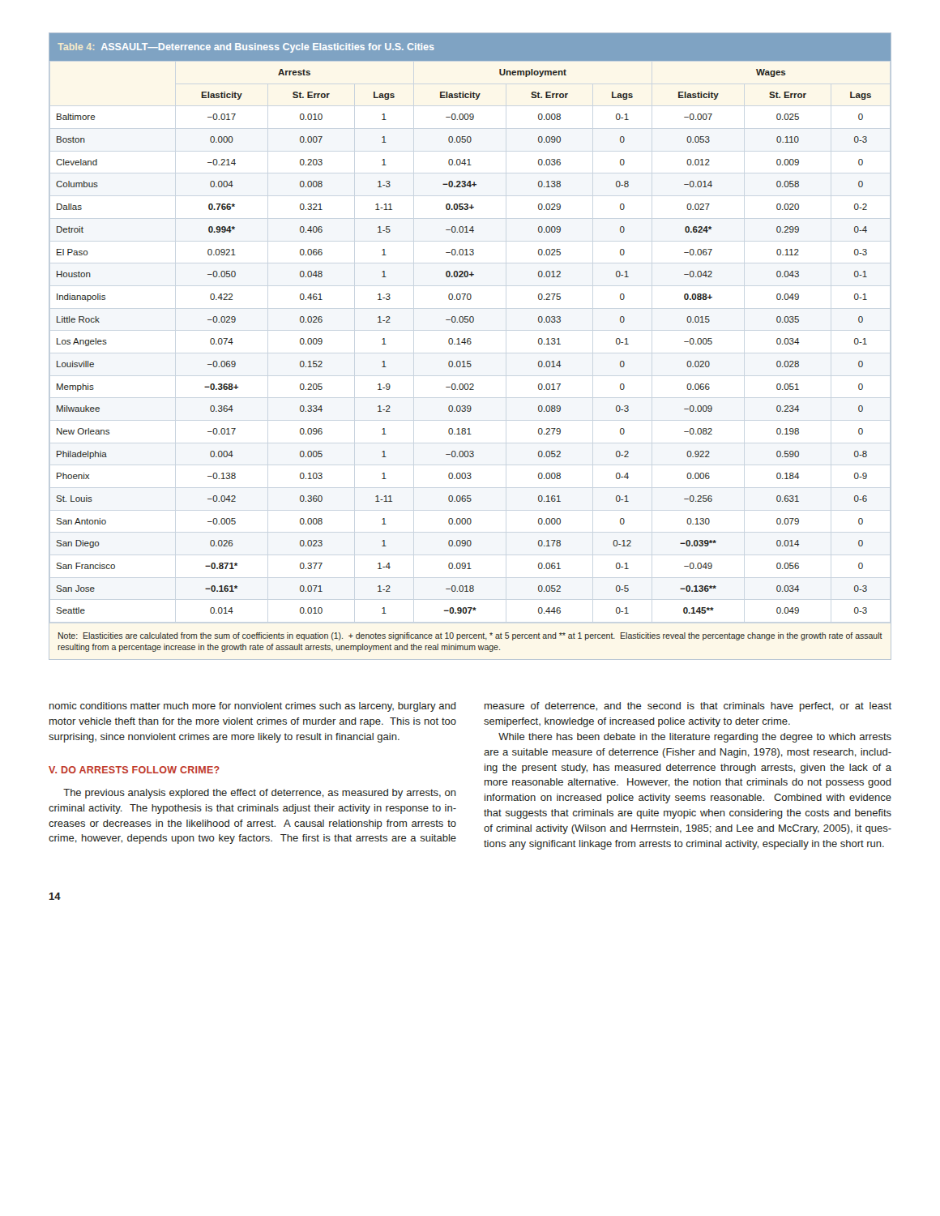Table 4: ASSAULT—Deterrence and Business Cycle Elasticities for U.S. Cities
| | Arrests | Unemployment | Wages |
| --- | --- | --- | --- |
| Elasticity | St. Error | Lags | Elasticity | St. Error | Lags | Elasticity | St. Error | Lags |
| Baltimore | −0.017 | 0.010 | 1 | −0.009 | 0.008 | 0-1 | −0.007 | 0.025 | 0 |
| Boston | 0.000 | 0.007 | 1 | 0.050 | 0.090 | 0 | 0.053 | 0.110 | 0-3 |
| Cleveland | −0.214 | 0.203 | 1 | 0.041 | 0.036 | 0 | 0.012 | 0.009 | 0 |
| Columbus | 0.004 | 0.008 | 1-3 | −0.234+ | 0.138 | 0-8 | −0.014 | 0.058 | 0 |
| Dallas | 0.766* | 0.321 | 1-11 | 0.053+ | 0.029 | 0 | 0.027 | 0.020 | 0-2 |
| Detroit | 0.994* | 0.406 | 1-5 | −0.014 | 0.009 | 0 | 0.624* | 0.299 | 0-4 |
| El Paso | 0.0921 | 0.066 | 1 | −0.013 | 0.025 | 0 | −0.067 | 0.112 | 0-3 |
| Houston | −0.050 | 0.048 | 1 | 0.020+ | 0.012 | 0-1 | −0.042 | 0.043 | 0-1 |
| Indianapolis | 0.422 | 0.461 | 1-3 | 0.070 | 0.275 | 0 | 0.088+ | 0.049 | 0-1 |
| Little Rock | −0.029 | 0.026 | 1-2 | −0.050 | 0.033 | 0 | 0.015 | 0.035 | 0 |
| Los Angeles | 0.074 | 0.009 | 1 | 0.146 | 0.131 | 0-1 | −0.005 | 0.034 | 0-1 |
| Louisville | −0.069 | 0.152 | 1 | 0.015 | 0.014 | 0 | 0.020 | 0.028 | 0 |
| Memphis | −0.368+ | 0.205 | 1-9 | −0.002 | 0.017 | 0 | 0.066 | 0.051 | 0 |
| Milwaukee | 0.364 | 0.334 | 1-2 | 0.039 | 0.089 | 0-3 | −0.009 | 0.234 | 0 |
| New Orleans | −0.017 | 0.096 | 1 | 0.181 | 0.279 | 0 | −0.082 | 0.198 | 0 |
| Philadelphia | 0.004 | 0.005 | 1 | −0.003 | 0.052 | 0-2 | 0.922 | 0.590 | 0-8 |
| Phoenix | −0.138 | 0.103 | 1 | 0.003 | 0.008 | 0-4 | 0.006 | 0.184 | 0-9 |
| St. Louis | −0.042 | 0.360 | 1-11 | 0.065 | 0.161 | 0-1 | −0.256 | 0.631 | 0-6 |
| San Antonio | −0.005 | 0.008 | 1 | 0.000 | 0.000 | 0 | 0.130 | 0.079 | 0 |
| San Diego | 0.026 | 0.023 | 1 | 0.090 | 0.178 | 0-12 | −0.039** | 0.014 | 0 |
| San Francisco | −0.871* | 0.377 | 1-4 | 0.091 | 0.061 | 0-1 | −0.049 | 0.056 | 0 |
| San Jose | −0.161* | 0.071 | 1-2 | −0.018 | 0.052 | 0-5 | −0.136** | 0.034 | 0-3 |
| Seattle | 0.014 | 0.010 | 1 | −0.907* | 0.446 | 0-1 | 0.145** | 0.049 | 0-3 |
Note: Elasticities are calculated from the sum of coefficients in equation (1). + denotes significance at 10 percent, * at 5 percent and ** at 1 percent. Elasticities reveal the percentage change in the growth rate of assault resulting from a percentage increase in the growth rate of assault arrests, unemployment and the real minimum wage.
nomic conditions matter much more for nonviolent crimes such as larceny, burglary and motor vehicle theft than for the more violent crimes of murder and rape. This is not too surprising, since nonviolent crimes are more likely to result in financial gain.
V. Do Arrests Follow Crime?
The previous analysis explored the effect of deterrence, as measured by arrests, on criminal activity. The hypothesis is that criminals adjust their activity in response to increases or decreases in the likelihood of arrest. A causal relationship from arrests to crime, however, depends upon two key factors. The first is that arrests are a suitable measure of deterrence, and the second is that criminals have perfect, or at least semiperfect, knowledge of increased police activity to deter crime.
While there has been debate in the literature regarding the degree to which arrests are a suitable measure of deterrence (Fisher and Nagin, 1978), most research, including the present study, has measured deterrence through arrests, given the lack of a more reasonable alternative. However, the notion that criminals do not possess good information on increased police activity seems reasonable. Combined with evidence that suggests that criminals are quite myopic when considering the costs and benefits of criminal activity (Wilson and Herrnstein, 1985; and Lee and McCrary, 2005), it questions any significant linkage from arrests to criminal activity, especially in the short run.
14